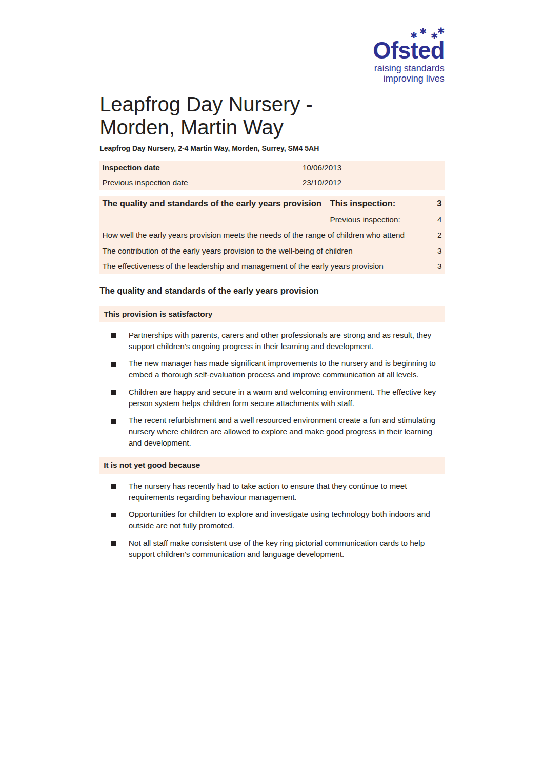✱ ✱ ✱ ✱
Ofsted
raising standards
improving lives
Leapfrog Day Nursery - Morden, Martin Way
Leapfrog Day Nursery, 2-4 Martin Way, Morden, Surrey, SM4 5AH
| Inspection date | 10/06/2013 | |
| Previous inspection date | 23/10/2012 | |
| The quality and standards of the early years provision | This inspection: | 3 |
| Previous inspection: | 4 |
| How well the early years provision meets the needs of the range of children who attend | 2 |
| The contribution of the early years provision to the well-being of children | 3 |
| The effectiveness of the leadership and management of the early years provision | 3 |
The quality and standards of the early years provision
This provision is satisfactory
Partnerships with parents, carers and other professionals are strong and as result, they support children's ongoing progress in their learning and development.
The new manager has made significant improvements to the nursery and is beginning to embed a thorough self-evaluation process and improve communication at all levels.
Children are happy and secure in a warm and welcoming environment. The effective key person system helps children form secure attachments with staff.
The recent refurbishment and a well resourced environment create a fun and stimulating nursery where children are allowed to explore and make good progress in their learning and development.
It is not yet good because
The nursery has recently had to take action to ensure that they continue to meet requirements regarding behaviour management.
Opportunities for children to explore and investigate using technology both indoors and outside are not fully promoted.
Not all staff make consistent use of the key ring pictorial communication cards to help support children's communication and language development.